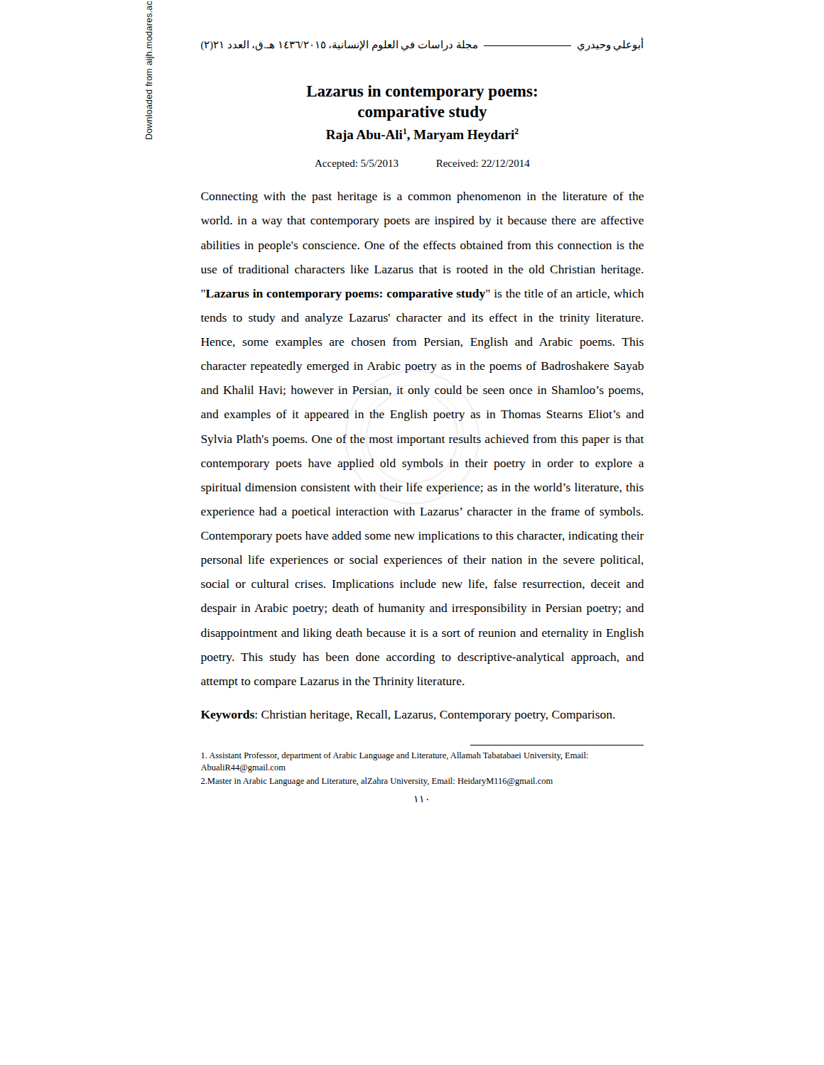Downloaded from aijh.modares.ac.ir at 10:43 IRDT on Monday August 31st 2020
أبوعلي وحيدري مجلة دراسات في العلوم الإنسانية، ١٤٣٦/٢٠١٥ هـ.ق، العدد ٢١(٢)
Lazarus in contemporary poems:
comparative study
Raja Abu-Ali1, Maryam Heydari2
Accepted: 5/5/2013 Received: 22/12/2014
Connecting with the past heritage is a common phenomenon in the literature of the world. in a way that contemporary poets are inspired by it because there are affective abilities in people's conscience. One of the effects obtained from this connection is the use of traditional characters like Lazarus that is rooted in the old Christian heritage. "Lazarus in contemporary poems: comparative study" is the title of an article, which tends to study and analyze Lazarus' character and its effect in the trinity literature. Hence, some examples are chosen from Persian, English and Arabic poems. This character repeatedly emerged in Arabic poetry as in the poems of Badroshakere Sayab and Khalil Havi; however in Persian, it only could be seen once in Shamloo’s poems, and examples of it appeared in the English poetry as in Thomas Stearns Eliot’s and Sylvia Plath's poems. One of the most important results achieved from this paper is that contemporary poets have applied old symbols in their poetry in order to explore a spiritual dimension consistent with their life experience; as in the world’s literature, this experience had a poetical interaction with Lazarus’ character in the frame of symbols. Contemporary poets have added some new implications to this character, indicating their personal life experiences or social experiences of their nation in the severe political, social or cultural crises. Implications include new life, false resurrection, deceit and despair in Arabic poetry; death of humanity and irresponsibility in Persian poetry; and disappointment and liking death because it is a sort of reunion and eternality in English poetry. This study has been done according to descriptive-analytical approach, and attempt to compare Lazarus in the Thrinity literature.
Keywords: Christian heritage, Recall, Lazarus, Contemporary poetry, Comparison.
1. Assistant Professor, department of Arabic Language and Literature, Allamah Tabatabaei University, Email: AbualiR44@gmail.com
2.Master in Arabic Language and Literature, alZahra University, Email: HeidaryM116@gmail.com
١١٠